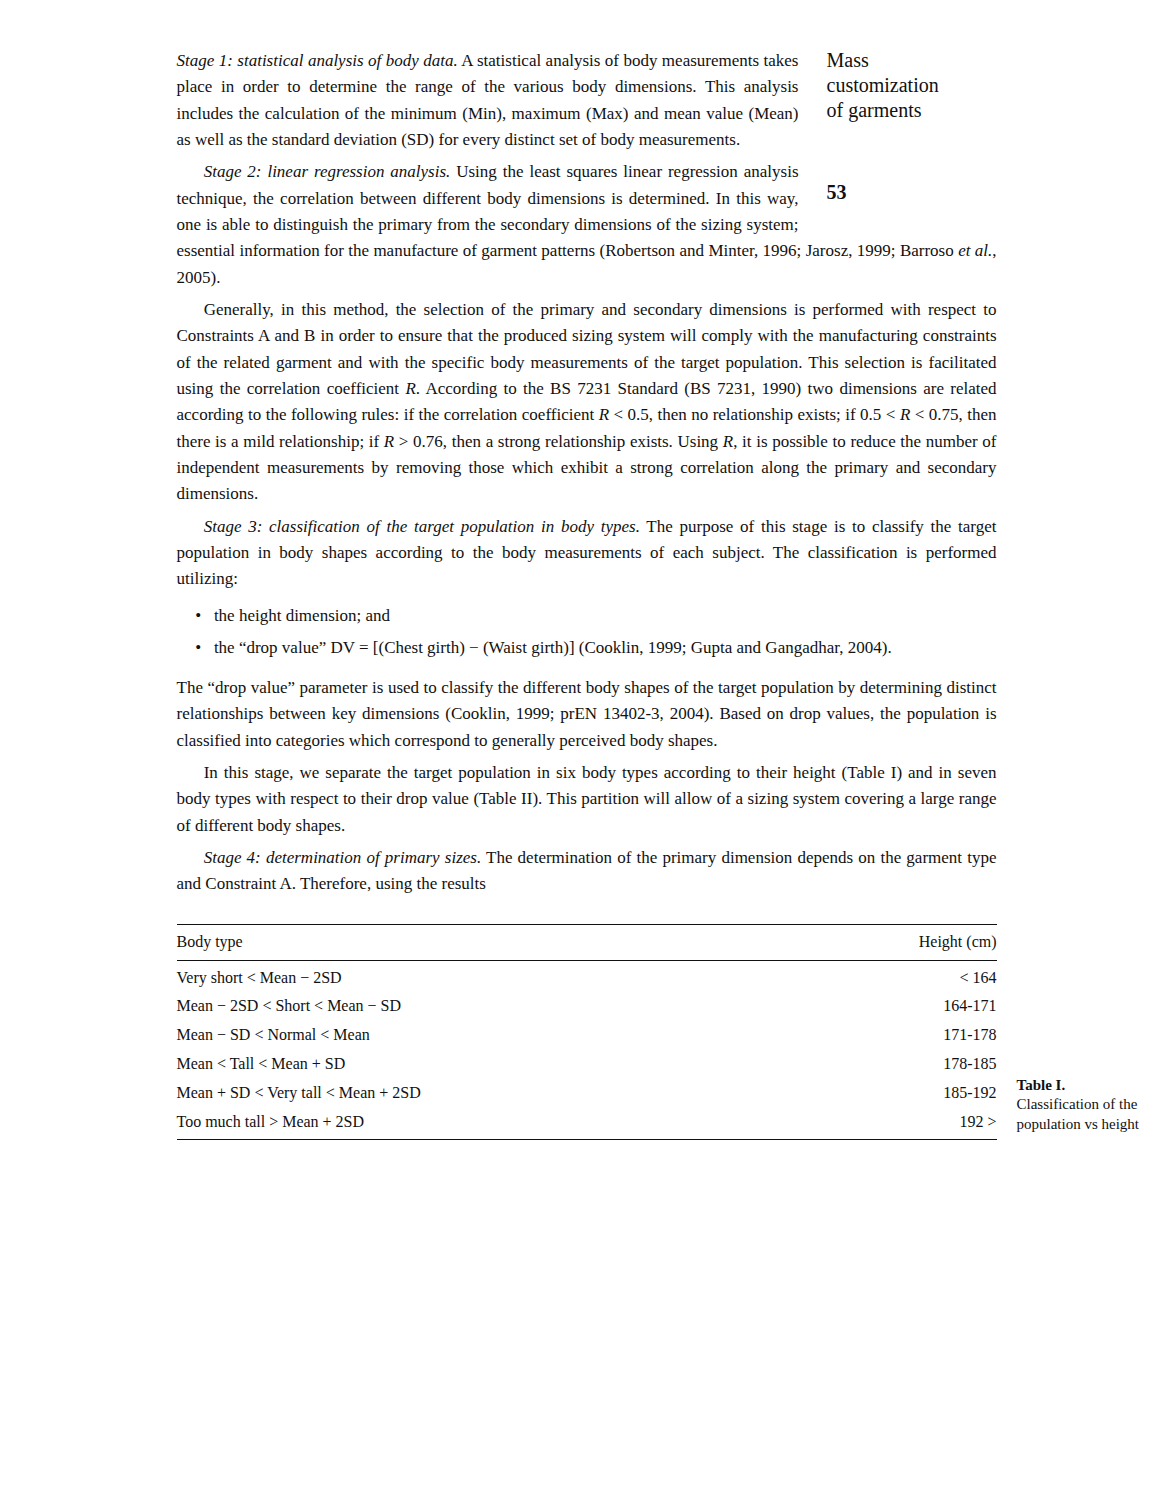Mass
customization
of garments
Stage 1: statistical analysis of body data. A statistical analysis of body measurements takes place in order to determine the range of the various body dimensions. This analysis includes the calculation of the minimum (Min), maximum (Max) and mean value (Mean) as well as the standard deviation (SD) for every distinct set of body measurements.
53
Stage 2: linear regression analysis. Using the least squares linear regression analysis technique, the correlation between different body dimensions is determined. In this way, one is able to distinguish the primary from the secondary dimensions of the sizing system; essential information for the manufacture of garment patterns (Robertson and Minter, 1996; Jarosz, 1999; Barroso et al., 2005).
Generally, in this method, the selection of the primary and secondary dimensions is performed with respect to Constraints A and B in order to ensure that the produced sizing system will comply with the manufacturing constraints of the related garment and with the specific body measurements of the target population. This selection is facilitated using the correlation coefficient R. According to the BS 7231 Standard (BS 7231, 1990) two dimensions are related according to the following rules: if the correlation coefficient R < 0.5, then no relationship exists; if 0.5 < R < 0.75, then there is a mild relationship; if R > 0.76, then a strong relationship exists. Using R, it is possible to reduce the number of independent measurements by removing those which exhibit a strong correlation along the primary and secondary dimensions.
Stage 3: classification of the target population in body types. The purpose of this stage is to classify the target population in body shapes according to the body measurements of each subject. The classification is performed utilizing:
the height dimension; and
the “drop value” DV = [(Chest girth) − (Waist girth)] (Cooklin, 1999; Gupta and Gangadhar, 2004).
The “drop value” parameter is used to classify the different body shapes of the target population by determining distinct relationships between key dimensions (Cooklin, 1999; prEN 13402-3, 2004). Based on drop values, the population is classified into categories which correspond to generally perceived body shapes.
In this stage, we separate the target population in six body types according to their height (Table I) and in seven body types with respect to their drop value (Table II). This partition will allow of a sizing system covering a large range of different body shapes.
Stage 4: determination of primary sizes. The determination of the primary dimension depends on the garment type and Constraint A. Therefore, using the results
| Body type | Height (cm) |
| --- | --- |
| Very short < Mean − 2SD | < 164 |
| Mean − 2SD < Short < Mean − SD | 164-171 |
| Mean − SD < Normal < Mean | 171-178 |
| Mean < Tall < Mean + SD | 178-185 |
| Mean + SD < Very tall < Mean + 2SD | 185-192 |
| Too much tall > Mean + 2SD | 192 > |
Table I.
Classification of the population vs height